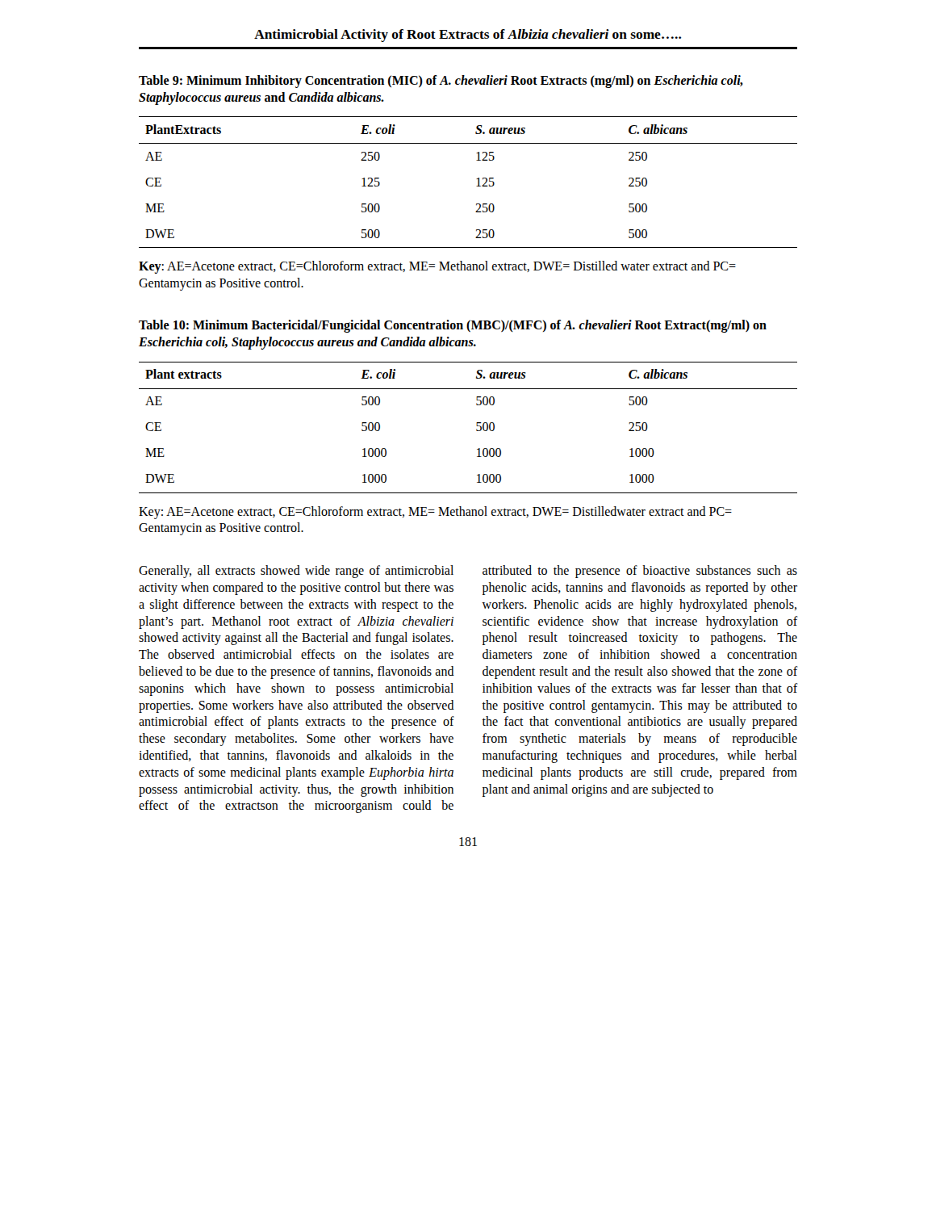Antimicrobial Activity of Root Extracts of Albizia chevalieri on some…..
Table 9: Minimum Inhibitory Concentration (MIC) of A. chevalieri Root Extracts (mg/ml) on Escherichia coli, Staphylococcus aureus and Candida albicans.
| PlantExtracts | E. coli | S. aureus | C. albicans |
| --- | --- | --- | --- |
| AE | 250 | 125 | 250 |
| CE | 125 | 125 | 250 |
| ME | 500 | 250 | 500 |
| DWE | 500 | 250 | 500 |
Key: AE=Acetone extract, CE=Chloroform extract, ME= Methanol extract, DWE= Distilled water extract and PC= Gentamycin as Positive control.
Table 10: Minimum Bactericidal/Fungicidal Concentration (MBC)/(MFC) of A. chevalieri Root Extract(mg/ml) on Escherichia coli, Staphylococcus aureus and Candida albicans.
| Plant extracts | E. coli | S. aureus | C. albicans |
| --- | --- | --- | --- |
| AE | 500 | 500 | 500 |
| CE | 500 | 500 | 250 |
| ME | 1000 | 1000 | 1000 |
| DWE | 1000 | 1000 | 1000 |
Key: AE=Acetone extract, CE=Chloroform extract, ME= Methanol extract, DWE= Distilledwater extract and PC= Gentamycin as Positive control.
Generally, all extracts showed wide range of antimicrobial activity when compared to the positive control but there was a slight difference between the extracts with respect to the plant’s part. Methanol root extract of Albizia chevalieri showed activity against all the Bacterial and fungal isolates. The observed antimicrobial effects on the isolates are believed to be due to the presence of tannins, flavonoids and saponins which have shown to possess antimicrobial properties. Some workers have also attributed the observed antimicrobial effect of plants extracts to the presence of these secondary metabolites. Some other workers have identified, that tannins, flavonoids and alkaloids in the extracts of some medicinal plants example Euphorbia hirta possess antimicrobial activity. thus, the growth inhibition effect of the extractson the microorganism could be attributed to the presence of bioactive substances such as phenolic acids, tannins and flavonoids as reported by other workers. Phenolic acids are highly hydroxylated phenols, scientific evidence show that increase hydroxylation of phenol result toincreased toxicity to pathogens. The diameters zone of inhibition showed a concentration dependent result and the result also showed that the zone of inhibition values of the extracts was far lesser than that of the positive control gentamycin. This may be attributed to the fact that conventional antibiotics are usually prepared from synthetic materials by means of reproducible manufacturing techniques and procedures, while herbal medicinal plants products are still crude, prepared from plant and animal origins and are subjected to
181